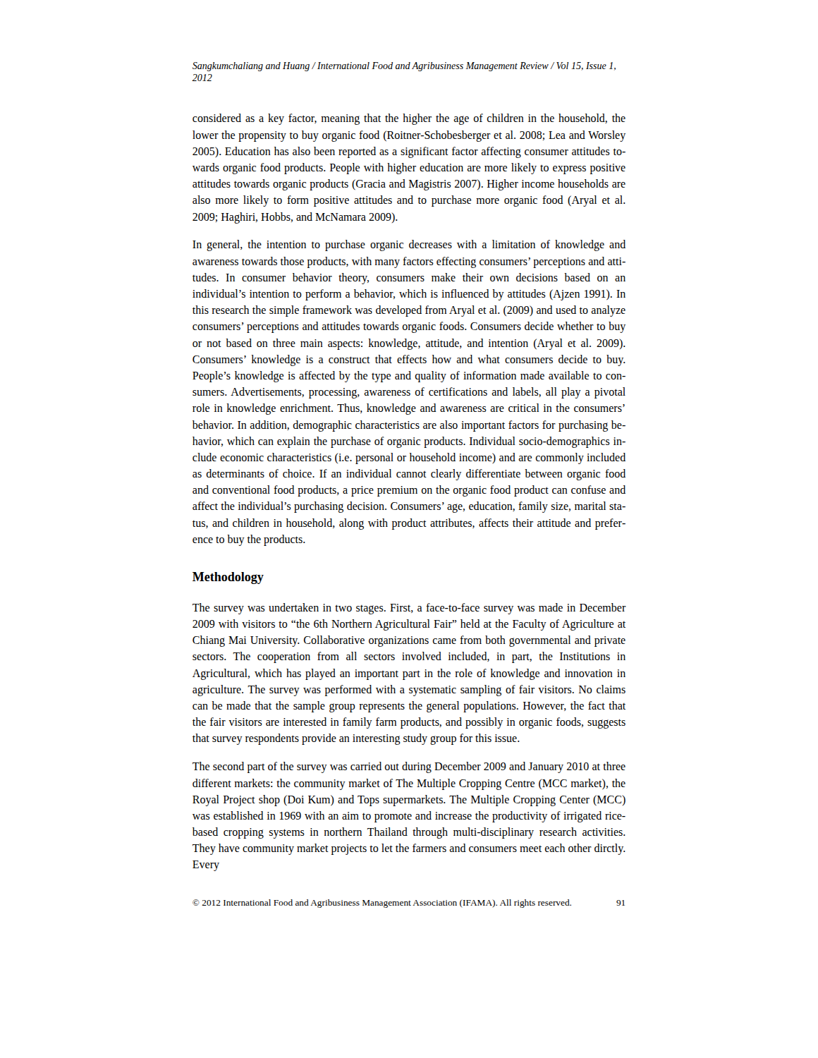Sangkumchaliang and Huang / International Food and Agribusiness Management Review / Vol 15, Issue 1, 2012
considered as a key factor, meaning that the higher the age of children in the household, the lower the propensity to buy organic food (Roitner-Schobesberger et al. 2008; Lea and Worsley 2005). Education has also been reported as a significant factor affecting consumer attitudes towards organic food products. People with higher education are more likely to express positive attitudes towards organic products (Gracia and Magistris 2007). Higher income households are also more likely to form positive attitudes and to purchase more organic food (Aryal et al. 2009; Haghiri, Hobbs, and McNamara 2009).
In general, the intention to purchase organic decreases with a limitation of knowledge and awareness towards those products, with many factors effecting consumers’ perceptions and attitudes. In consumer behavior theory, consumers make their own decisions based on an individual’s intention to perform a behavior, which is influenced by attitudes (Ajzen 1991). In this research the simple framework was developed from Aryal et al. (2009) and used to analyze consumers’ perceptions and attitudes towards organic foods. Consumers decide whether to buy or not based on three main aspects: knowledge, attitude, and intention (Aryal et al. 2009). Consumers’ knowledge is a construct that effects how and what consumers decide to buy. People’s knowledge is affected by the type and quality of information made available to consumers. Advertisements, processing, awareness of certifications and labels, all play a pivotal role in knowledge enrichment. Thus, knowledge and awareness are critical in the consumers’ behavior. In addition, demographic characteristics are also important factors for purchasing behavior, which can explain the purchase of organic products. Individual socio-demographics include economic characteristics (i.e. personal or household income) and are commonly included as determinants of choice. If an individual cannot clearly differentiate between organic food and conventional food products, a price premium on the organic food product can confuse and affect the individual’s purchasing decision. Consumers’ age, education, family size, marital status, and children in household, along with product attributes, affects their attitude and preference to buy the products.
Methodology
The survey was undertaken in two stages. First, a face-to-face survey was made in December 2009 with visitors to “the 6th Northern Agricultural Fair” held at the Faculty of Agriculture at Chiang Mai University. Collaborative organizations came from both governmental and private sectors. The cooperation from all sectors involved included, in part, the Institutions in Agricultural, which has played an important part in the role of knowledge and innovation in agriculture. The survey was performed with a systematic sampling of fair visitors. No claims can be made that the sample group represents the general populations. However, the fact that the fair visitors are interested in family farm products, and possibly in organic foods, suggests that survey respondents provide an interesting study group for this issue.
The second part of the survey was carried out during December 2009 and January 2010 at three different markets: the community market of The Multiple Cropping Centre (MCC market), the Royal Project shop (Doi Kum) and Tops supermarkets. The Multiple Cropping Center (MCC) was established in 1969 with an aim to promote and increase the productivity of irrigated rice-based cropping systems in northern Thailand through multi-disciplinary research activities. They have community market projects to let the farmers and consumers meet each other dirctly. Every
© 2012 International Food and Agribusiness Management Association (IFAMA). All rights reserved.
91